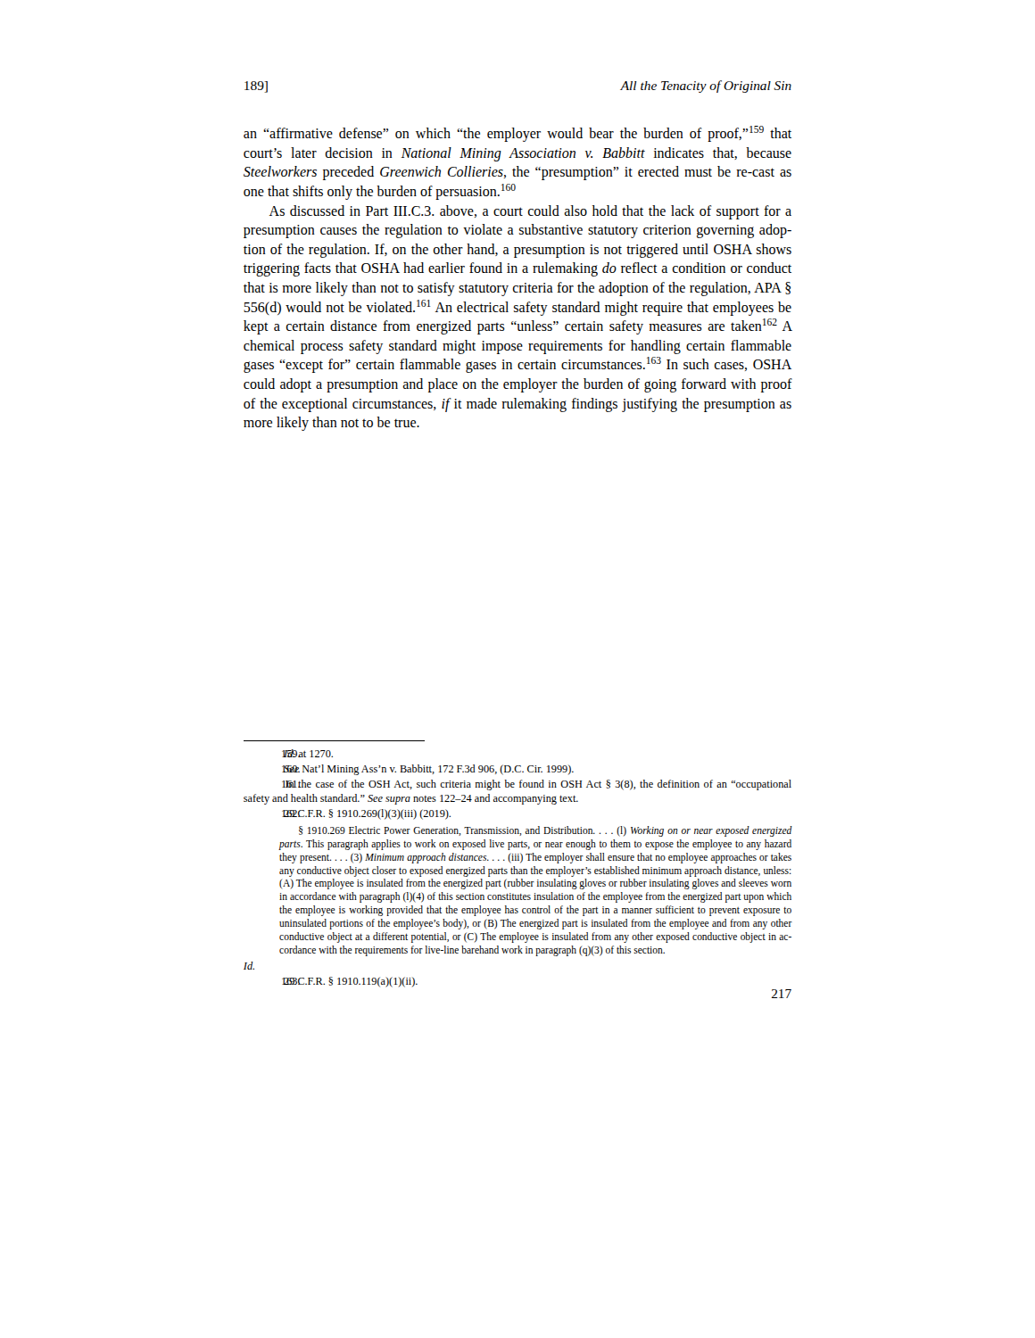189] All the Tenacity of Original Sin
an “affirmative defense” on which “the employer would bear the burden of proof,”159 that court’s later decision in National Mining Association v. Babbitt indicates that, because Steelworkers preceded Greenwich Collieries, the “presumption” it erected must be re-cast as one that shifts only the burden of persuasion.160
As discussed in Part III.C.3. above, a court could also hold that the lack of support for a presumption causes the regulation to violate a substantive statutory criterion governing adoption of the regulation. If, on the other hand, a presumption is not triggered until OSHA shows triggering facts that OSHA had earlier found in a rulemaking do reflect a condition or conduct that is more likely than not to satisfy statutory criteria for the adoption of the regulation, APA § 556(d) would not be violated.161 An electrical safety standard might require that employees be kept a certain distance from energized parts “unless” certain safety measures are taken162 A chemical process safety standard might impose requirements for handling certain flammable gases “except for” certain flammable gases in certain circumstances.163 In such cases, OSHA could adopt a presumption and place on the employer the burden of going forward with proof of the exceptional circumstances, if it made rulemaking findings justifying the presumption as more likely than not to be true.
159. Id. at 1270.
160. See Nat’l Mining Ass’n v. Babbitt, 172 F.3d 906, (D.C. Cir. 1999).
161. In the case of the OSH Act, such criteria might be found in OSH Act § 3(8), the definition of an “occupational safety and health standard.” See supra notes 122–24 and accompanying text.
162. 29 C.F.R. § 1910.269(l)(3)(iii) (2019).
§ 1910.269 Electric Power Generation, Transmission, and Distribution. . . . (l) Working on or near exposed energized parts. This paragraph applies to work on exposed live parts, or near enough to them to expose the employee to any hazard they present. . . . (3) Minimum approach distances. . . . (iii) The employer shall ensure that no employee approaches or takes any conductive object closer to exposed energized parts than the employer’s established minimum approach distance, unless: (A) The employee is insulated from the energized part (rubber insulating gloves or rubber insulating gloves and sleeves worn in accordance with paragraph (l)(4) of this section constitutes insulation of the employee from the energized part upon which the employee is working provided that the employee has control of the part in a manner sufficient to prevent exposure to uninsulated portions of the employee’s body), or (B) The energized part is insulated from the employee and from any other conductive object at a different potential, or (C) The employee is insulated from any other exposed conductive object in accordance with the requirements for live-line barehand work in paragraph (q)(3) of this section.
Id.
163. 29 C.F.R. § 1910.119(a)(1)(ii).
217